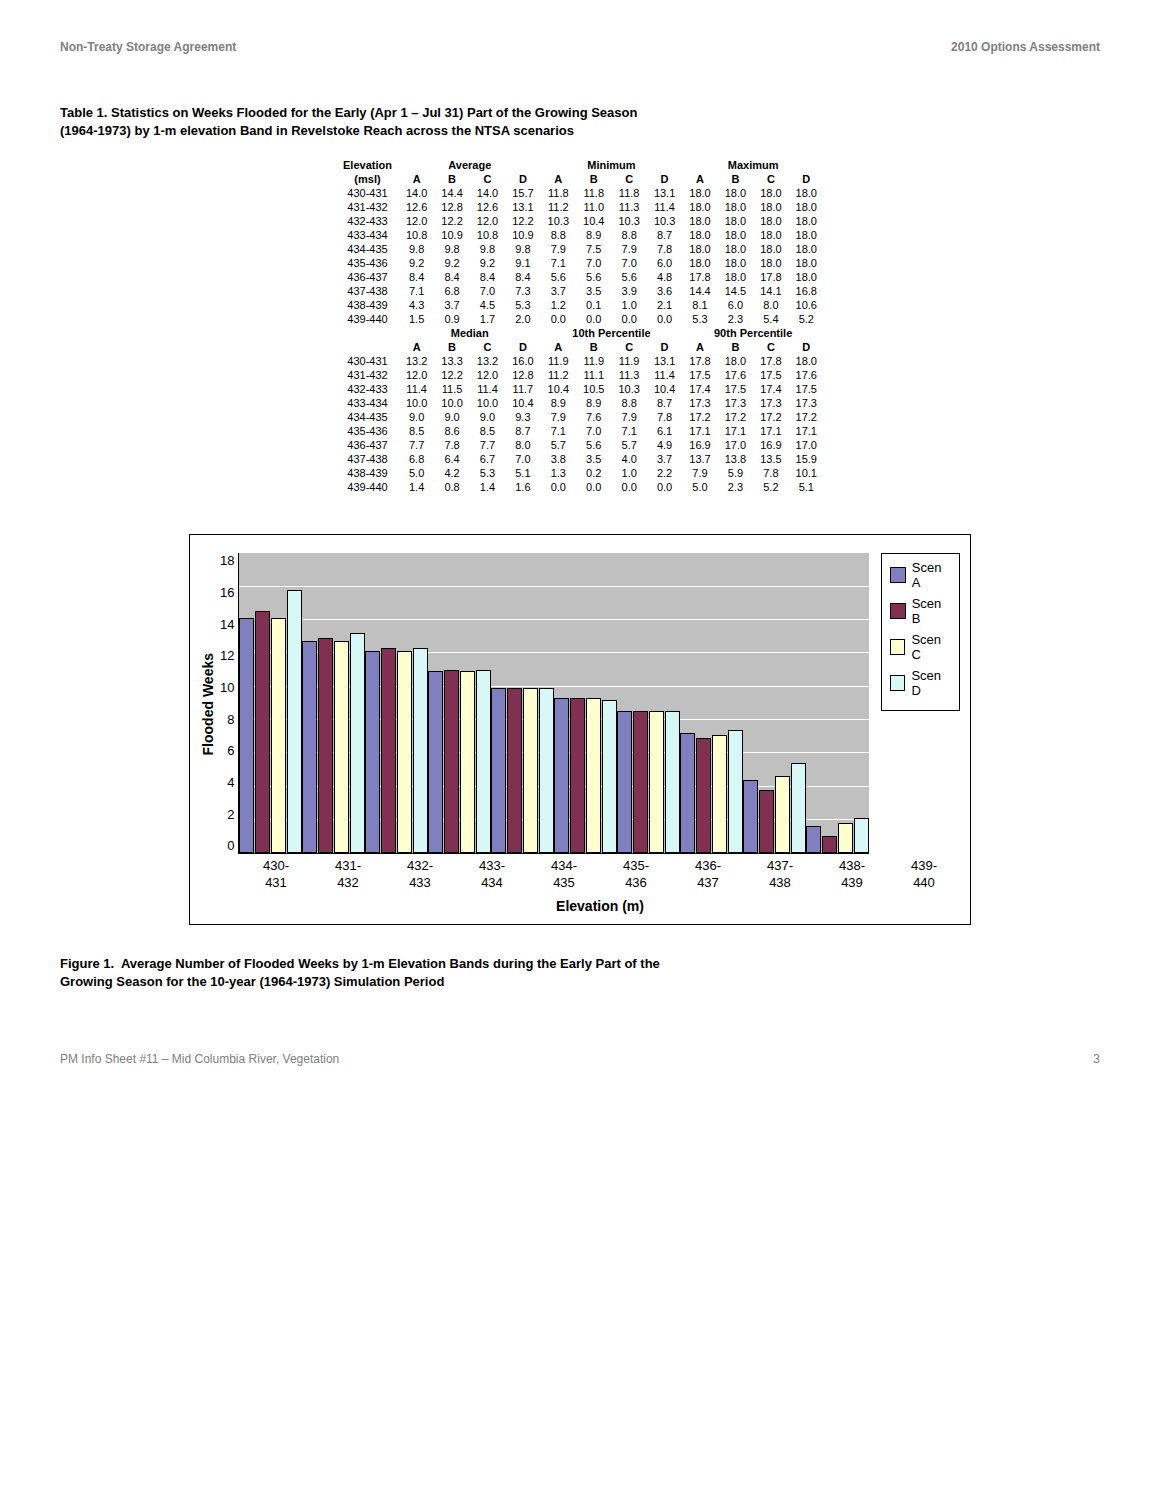Non-Treaty Storage Agreement
2010 Options Assessment
Table 1. Statistics on Weeks Flooded for the Early (Apr 1 – Jul 31) Part of the Growing Season
(1964-1973) by 1-m elevation Band in Revelstoke Reach across the NTSA scenarios
| Elevation | Average | Minimum | Maximum |
| --- | --- | --- | --- |
| (msl) | A | B | C | D | A | B | C | D | A | B | C | D |
| 430-431 | 14.0 | 14.4 | 14.0 | 15.7 | 11.8 | 11.8 | 11.8 | 13.1 | 18.0 | 18.0 | 18.0 | 18.0 |
| 431-432 | 12.6 | 12.8 | 12.6 | 13.1 | 11.2 | 11.0 | 11.3 | 11.4 | 18.0 | 18.0 | 18.0 | 18.0 |
| 432-433 | 12.0 | 12.2 | 12.0 | 12.2 | 10.3 | 10.4 | 10.3 | 10.3 | 18.0 | 18.0 | 18.0 | 18.0 |
| 433-434 | 10.8 | 10.9 | 10.8 | 10.9 | 8.8 | 8.9 | 8.8 | 8.7 | 18.0 | 18.0 | 18.0 | 18.0 |
| 434-435 | 9.8 | 9.8 | 9.8 | 9.8 | 7.9 | 7.5 | 7.9 | 7.8 | 18.0 | 18.0 | 18.0 | 18.0 |
| 435-436 | 9.2 | 9.2 | 9.2 | 9.1 | 7.1 | 7.0 | 7.0 | 6.0 | 18.0 | 18.0 | 18.0 | 18.0 |
| 436-437 | 8.4 | 8.4 | 8.4 | 8.4 | 5.6 | 5.6 | 5.6 | 4.8 | 17.8 | 18.0 | 17.8 | 18.0 |
| 437-438 | 7.1 | 6.8 | 7.0 | 7.3 | 3.7 | 3.5 | 3.9 | 3.6 | 14.4 | 14.5 | 14.1 | 16.8 |
| 438-439 | 4.3 | 3.7 | 4.5 | 5.3 | 1.2 | 0.1 | 1.0 | 2.1 | 8.1 | 6.0 | 8.0 | 10.6 |
| 439-440 | 1.5 | 0.9 | 1.7 | 2.0 | 0.0 | 0.0 | 0.0 | 0.0 | 5.3 | 2.3 | 5.4 | 5.2 |
| | Median | 10th Percentile | 90th Percentile |
| | A | B | C | D | A | B | C | D | A | B | C | D |
| 430-431 | 13.2 | 13.3 | 13.2 | 16.0 | 11.9 | 11.9 | 11.9 | 13.1 | 17.8 | 18.0 | 17.8 | 18.0 |
| 431-432 | 12.0 | 12.2 | 12.0 | 12.8 | 11.2 | 11.1 | 11.3 | 11.4 | 17.5 | 17.6 | 17.5 | 17.6 |
| 432-433 | 11.4 | 11.5 | 11.4 | 11.7 | 10.4 | 10.5 | 10.3 | 10.4 | 17.4 | 17.5 | 17.4 | 17.5 |
| 433-434 | 10.0 | 10.0 | 10.0 | 10.4 | 8.9 | 8.9 | 8.8 | 8.7 | 17.3 | 17.3 | 17.3 | 17.3 |
| 434-435 | 9.0 | 9.0 | 9.0 | 9.3 | 7.9 | 7.6 | 7.9 | 7.8 | 17.2 | 17.2 | 17.2 | 17.2 |
| 435-436 | 8.5 | 8.6 | 8.5 | 8.7 | 7.1 | 7.0 | 7.1 | 6.1 | 17.1 | 17.1 | 17.1 | 17.1 |
| 436-437 | 7.7 | 7.8 | 7.7 | 8.0 | 5.7 | 5.6 | 5.7 | 4.9 | 16.9 | 17.0 | 16.9 | 17.0 |
| 437-438 | 6.8 | 6.4 | 6.7 | 7.0 | 3.8 | 3.5 | 4.0 | 3.7 | 13.7 | 13.8 | 13.5 | 15.9 |
| 438-439 | 5.0 | 4.2 | 5.3 | 5.1 | 1.3 | 0.2 | 1.0 | 2.2 | 7.9 | 5.9 | 7.8 | 10.1 |
| 439-440 | 1.4 | 0.8 | 1.4 | 1.6 | 0.0 | 0.0 | 0.0 | 0.0 | 5.0 | 2.3 | 5.2 | 5.1 |
Flooded Weeks
18
16
14
12
10
8
6
4
2
0
Scen A
Scen B
Scen C
Scen D
430-
431
431-
432
432-
433
433-
434
434-
435
435-
436
436-
437
437-
438
438-
439
439-
440
Elevation (m)
Figure 1. Average Number of Flooded Weeks by 1-m Elevation Bands during the Early Part of the
Growing Season for the 10-year (1964-1973) Simulation Period
PM Info Sheet #11 – Mid Columbia River, Vegetation
3